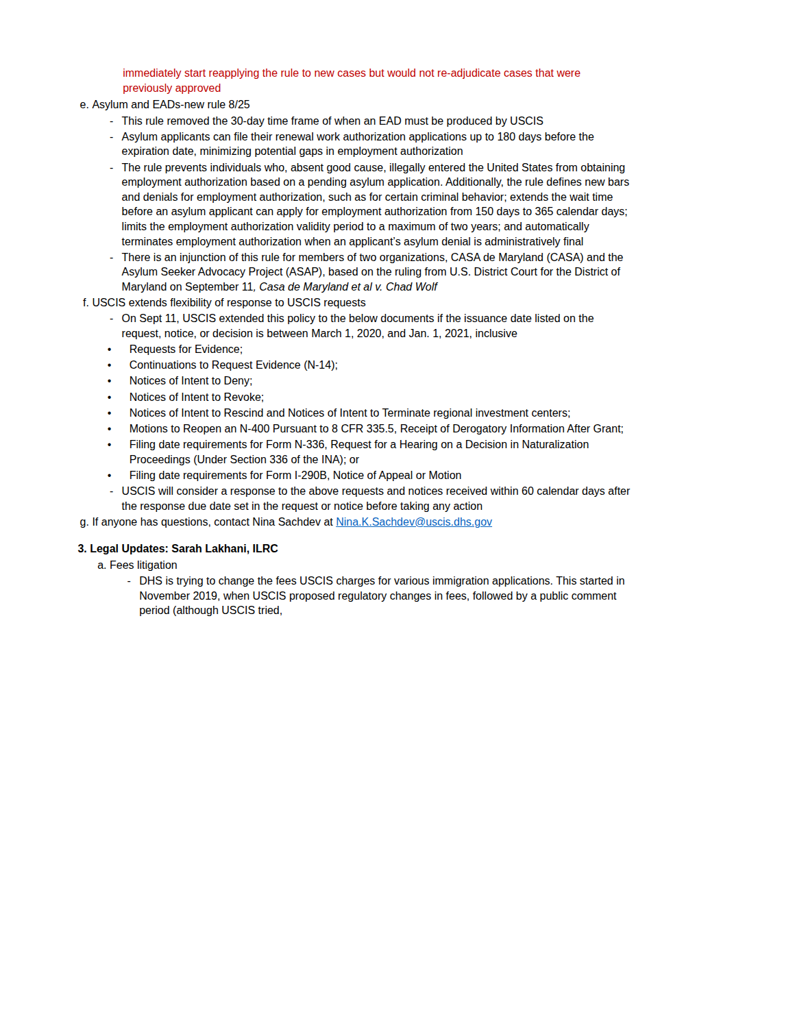immediately start reapplying the rule to new cases but would not re-adjudicate cases that were previously approved
Asylum and EADs-new rule 8/25
This rule removed the 30-day time frame of when an EAD must be produced by USCIS
Asylum applicants can file their renewal work authorization applications up to 180 days before the expiration date, minimizing potential gaps in employment authorization
The rule prevents individuals who, absent good cause, illegally entered the United States from obtaining employment authorization based on a pending asylum application. Additionally, the rule defines new bars and denials for employment authorization, such as for certain criminal behavior; extends the wait time before an asylum applicant can apply for employment authorization from 150 days to 365 calendar days; limits the employment authorization validity period to a maximum of two years; and automatically terminates employment authorization when an applicant’s asylum denial is administratively final
There is an injunction of this rule for members of two organizations, CASA de Maryland (CASA) and the Asylum Seeker Advocacy Project (ASAP), based on the ruling from U.S. District Court for the District of Maryland on September 11, Casa de Maryland et al v. Chad Wolf
USCIS extends flexibility of response to USCIS requests
On Sept 11, USCIS extended this policy to the below documents if the issuance date listed on the request, notice, or decision is between March 1, 2020, and Jan. 1, 2021, inclusive
Requests for Evidence;
Continuations to Request Evidence (N-14);
Notices of Intent to Deny;
Notices of Intent to Revoke;
Notices of Intent to Rescind and Notices of Intent to Terminate regional investment centers;
Motions to Reopen an N-400 Pursuant to 8 CFR 335.5, Receipt of Derogatory Information After Grant;
Filing date requirements for Form N-336, Request for a Hearing on a Decision in Naturalization Proceedings (Under Section 336 of the INA); or
Filing date requirements for Form I-290B, Notice of Appeal or Motion
USCIS will consider a response to the above requests and notices received within 60 calendar days after the response due date set in the request or notice before taking any action
If anyone has questions, contact Nina Sachdev at Nina.K.Sachdev@uscis.dhs.gov
Legal Updates: Sarah Lakhani, ILRC
Fees litigation
DHS is trying to change the fees USCIS charges for various immigration applications. This started in November 2019, when USCIS proposed regulatory changes in fees, followed by a public comment period (although USCIS tried,